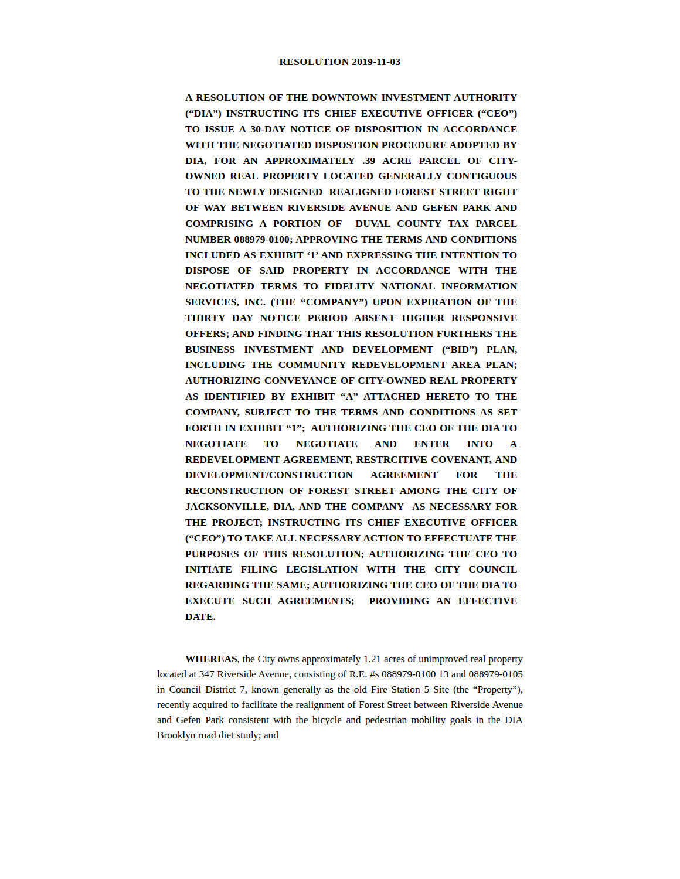RESOLUTION 2019-11-03
A RESOLUTION OF THE DOWNTOWN INVESTMENT AUTHORITY (“DIA”) INSTRUCTING ITS CHIEF EXECUTIVE OFFICER (“CEO”) TO ISSUE A 30-DAY NOTICE OF DISPOSITION IN ACCORDANCE WITH THE NEGOTIATED DISPOSTION PROCEDURE ADOPTED BY DIA, FOR AN APPROXIMATELY .39 ACRE PARCEL OF CITY-OWNED REAL PROPERTY LOCATED GENERALLY CONTIGUOUS TO THE NEWLY DESIGNED REALIGNED FOREST STREET RIGHT OF WAY BETWEEN RIVERSIDE AVENUE AND GEFEN PARK AND COMPRISING A PORTION OF DUVAL COUNTY TAX PARCEL NUMBER 088979-0100; APPROVING THE TERMS AND CONDITIONS INCLUDED AS EXHIBIT ‘1’ AND EXPRESSING THE INTENTION TO DISPOSE OF SAID PROPERTY IN ACCORDANCE WITH THE NEGOTIATED TERMS TO FIDELITY NATIONAL INFORMATION SERVICES, INC. (THE “COMPANY”) UPON EXPIRATION OF THE THIRTY DAY NOTICE PERIOD ABSENT HIGHER RESPONSIVE OFFERS; AND FINDING THAT THIS RESOLUTION FURTHERS THE BUSINESS INVESTMENT AND DEVELOPMENT (“BID”) PLAN, INCLUDING THE COMMUNITY REDEVELOPMENT AREA PLAN; AUTHORIZING CONVEYANCE OF CITY-OWNED REAL PROPERTY AS IDENTIFIED BY EXHIBIT “A” ATTACHED HERETO TO THE COMPANY, SUBJECT TO THE TERMS AND CONDITIONS AS SET FORTH IN EXHIBIT “1”; AUTHORIZING THE CEO OF THE DIA TO NEGOTIATE TO NEGOTIATE AND ENTER INTO A REDEVELOPMENT AGREEMENT, RESTRCITIVE COVENANT, AND DEVELOPMENT/CONSTRUCTION AGREEMENT FOR THE RECONSTRUCTION OF FOREST STREET AMONG THE CITY OF JACKSONVILLE, DIA, AND THE COMPANY AS NECESSARY FOR THE PROJECT; INSTRUCTING ITS CHIEF EXECUTIVE OFFICER (“CEO”) TO TAKE ALL NECESSARY ACTION TO EFFECTUATE THE PURPOSES OF THIS RESOLUTION; AUTHORIZING THE CEO TO INITIATE FILING LEGISLATION WITH THE CITY COUNCIL REGARDING THE SAME; AUTHORIZING THE CEO OF THE DIA TO EXECUTE SUCH AGREEMENTS; PROVIDING AN EFFECTIVE DATE.
WHEREAS, the City owns approximately 1.21 acres of unimproved real property located at 347 Riverside Avenue, consisting of R.E. #s 088979-0100 13 and 088979-0105 in Council District 7, known generally as the old Fire Station 5 Site (the “Property”), recently acquired to facilitate the realignment of Forest Street between Riverside Avenue and Gefen Park consistent with the bicycle and pedestrian mobility goals in the DIA Brooklyn road diet study; and